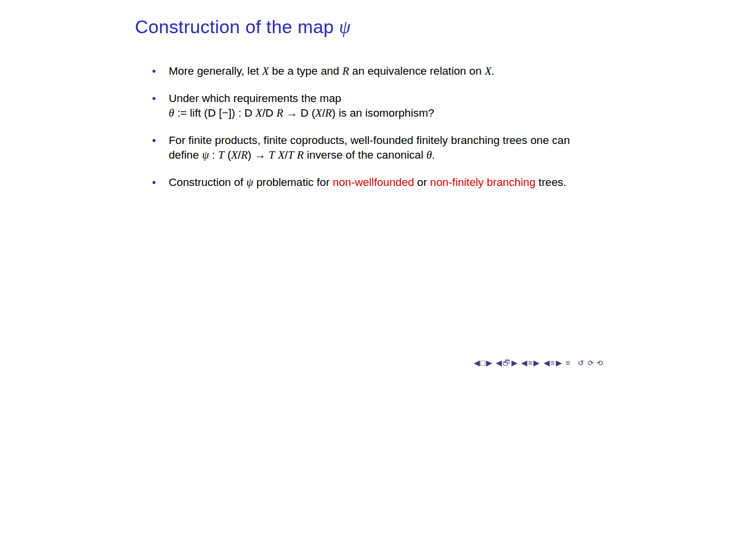Construction of the map ψ
More generally, let X be a type and R an equivalence relation on X.
Under which requirements the map
θ := lift (D [−]) : D X/D R → D (X/R) is an isomorphism?
For finite products, finite coproducts, well-founded finitely branching trees one can define ψ : T (X/R) → T X/T R inverse of the canonical θ.
Construction of ψ problematic for non-wellfounded or non-finitely branching trees.
◀□▶ ◀🗗▶ ◀≡▶ ◀≡▶ ≡ ↺ ⟳ ⟲